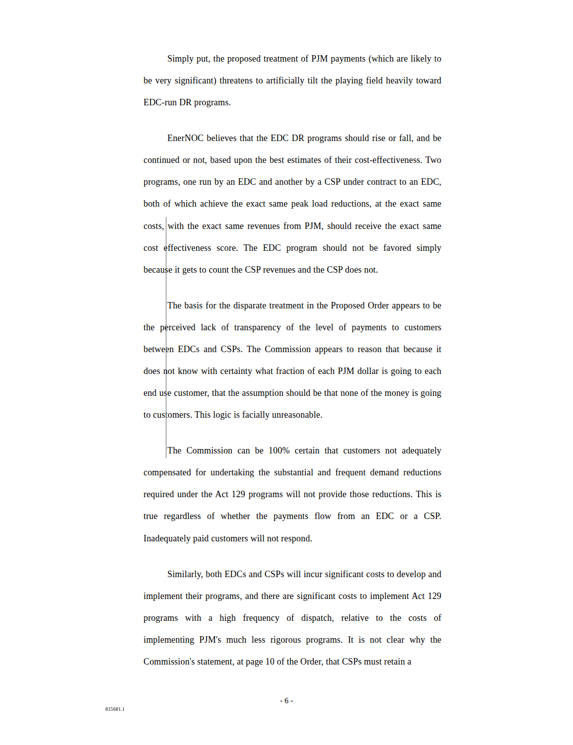Simply put, the proposed treatment of PJM payments (which are likely to be very significant) threatens to artificially tilt the playing field heavily toward EDC-run DR programs.
EnerNOC believes that the EDC DR programs should rise or fall, and be continued or not, based upon the best estimates of their cost-effectiveness. Two programs, one run by an EDC and another by a CSP under contract to an EDC, both of which achieve the exact same peak load reductions, at the exact same costs, with the exact same revenues from PJM, should receive the exact same cost effectiveness score. The EDC program should not be favored simply because it gets to count the CSP revenues and the CSP does not.
The basis for the disparate treatment in the Proposed Order appears to be the perceived lack of transparency of the level of payments to customers between EDCs and CSPs. The Commission appears to reason that because it does not know with certainty what fraction of each PJM dollar is going to each end use customer, that the assumption should be that none of the money is going to customers. This logic is facially unreasonable.
The Commission can be 100% certain that customers not adequately compensated for undertaking the substantial and frequent demand reductions required under the Act 129 programs will not provide those reductions. This is true regardless of whether the payments flow from an EDC or a CSP. Inadequately paid customers will not respond.
Similarly, both EDCs and CSPs will incur significant costs to develop and implement their programs, and there are significant costs to implement Act 129 programs with a high frequency of dispatch, relative to the costs of implementing PJM's much less rigorous programs. It is not clear why the Commission's statement, at page 10 of the Order, that CSPs must retain a
- 6 -
815681.1